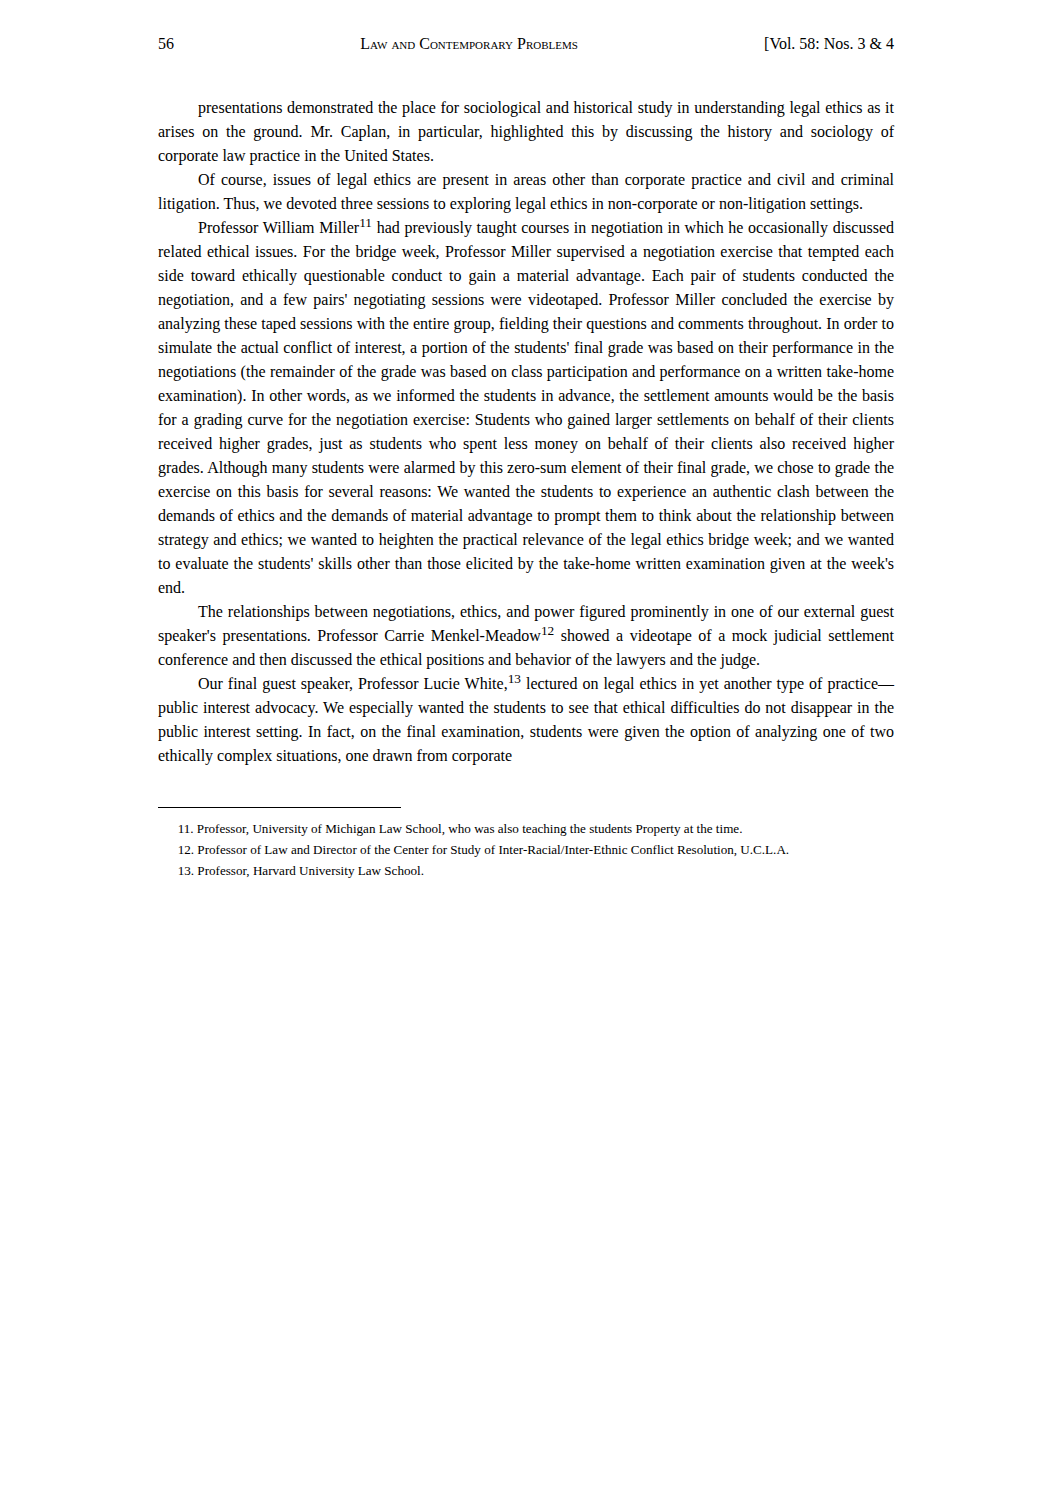56 Law and Contemporary Problems [Vol. 58: Nos. 3 & 4
presentations demonstrated the place for sociological and historical study in understanding legal ethics as it arises on the ground. Mr. Caplan, in particular, highlighted this by discussing the history and sociology of corporate law practice in the United States.
Of course, issues of legal ethics are present in areas other than corporate practice and civil and criminal litigation. Thus, we devoted three sessions to exploring legal ethics in non-corporate or non-litigation settings.
Professor William Miller11 had previously taught courses in negotiation in which he occasionally discussed related ethical issues. For the bridge week, Professor Miller supervised a negotiation exercise that tempted each side toward ethically questionable conduct to gain a material advantage. Each pair of students conducted the negotiation, and a few pairs' negotiating sessions were videotaped. Professor Miller concluded the exercise by analyzing these taped sessions with the entire group, fielding their questions and comments throughout. In order to simulate the actual conflict of interest, a portion of the students' final grade was based on their performance in the negotiations (the remainder of the grade was based on class participation and performance on a written take-home examination). In other words, as we informed the students in advance, the settlement amounts would be the basis for a grading curve for the negotiation exercise: Students who gained larger settlements on behalf of their clients received higher grades, just as students who spent less money on behalf of their clients also received higher grades. Although many students were alarmed by this zero-sum element of their final grade, we chose to grade the exercise on this basis for several reasons: We wanted the students to experience an authentic clash between the demands of ethics and the demands of material advantage to prompt them to think about the relationship between strategy and ethics; we wanted to heighten the practical relevance of the legal ethics bridge week; and we wanted to evaluate the students' skills other than those elicited by the take-home written examination given at the week's end.
The relationships between negotiations, ethics, and power figured prominently in one of our external guest speaker's presentations. Professor Carrie Menkel-Meadow12 showed a videotape of a mock judicial settlement conference and then discussed the ethical positions and behavior of the lawyers and the judge.
Our final guest speaker, Professor Lucie White,13 lectured on legal ethics in yet another type of practice—public interest advocacy. We especially wanted the students to see that ethical difficulties do not disappear in the public interest setting. In fact, on the final examination, students were given the option of analyzing one of two ethically complex situations, one drawn from corporate
11. Professor, University of Michigan Law School, who was also teaching the students Property at the time.
12. Professor of Law and Director of the Center for Study of Inter-Racial/Inter-Ethnic Conflict Resolution, U.C.L.A.
13. Professor, Harvard University Law School.